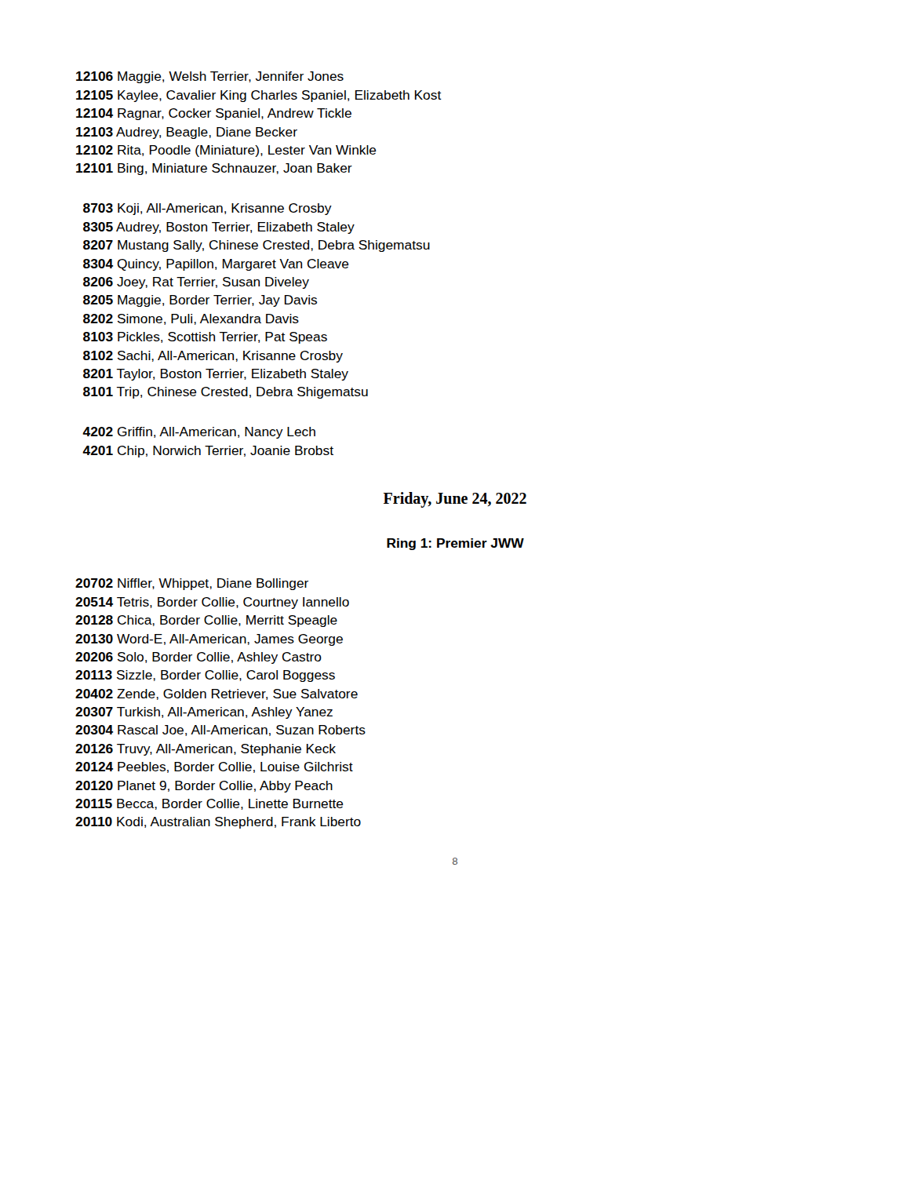12106 Maggie, Welsh Terrier, Jennifer Jones
12105 Kaylee, Cavalier King Charles Spaniel, Elizabeth Kost
12104 Ragnar, Cocker Spaniel, Andrew Tickle
12103 Audrey, Beagle, Diane Becker
12102 Rita, Poodle (Miniature), Lester Van Winkle
12101 Bing, Miniature Schnauzer, Joan Baker
8703 Koji, All-American, Krisanne Crosby
8305 Audrey, Boston Terrier, Elizabeth Staley
8207 Mustang Sally, Chinese Crested, Debra Shigematsu
8304 Quincy, Papillon, Margaret Van Cleave
8206 Joey, Rat Terrier, Susan Diveley
8205 Maggie, Border Terrier, Jay Davis
8202 Simone, Puli, Alexandra Davis
8103 Pickles, Scottish Terrier, Pat Speas
8102 Sachi, All-American, Krisanne Crosby
8201 Taylor, Boston Terrier, Elizabeth Staley
8101 Trip, Chinese Crested, Debra Shigematsu
4202 Griffin, All-American, Nancy Lech
4201 Chip, Norwich Terrier, Joanie Brobst
Friday, June 24, 2022
Ring 1: Premier JWW
20702 Niffler, Whippet, Diane Bollinger
20514 Tetris, Border Collie, Courtney Iannello
20128 Chica, Border Collie, Merritt Speagle
20130 Word-E, All-American, James George
20206 Solo, Border Collie, Ashley Castro
20113 Sizzle, Border Collie, Carol Boggess
20402 Zende, Golden Retriever, Sue Salvatore
20307 Turkish, All-American, Ashley Yanez
20304 Rascal Joe, All-American, Suzan Roberts
20126 Truvy, All-American, Stephanie Keck
20124 Peebles, Border Collie, Louise Gilchrist
20120 Planet 9, Border Collie, Abby Peach
20115 Becca, Border Collie, Linette Burnette
20110 Kodi, Australian Shepherd, Frank Liberto
8